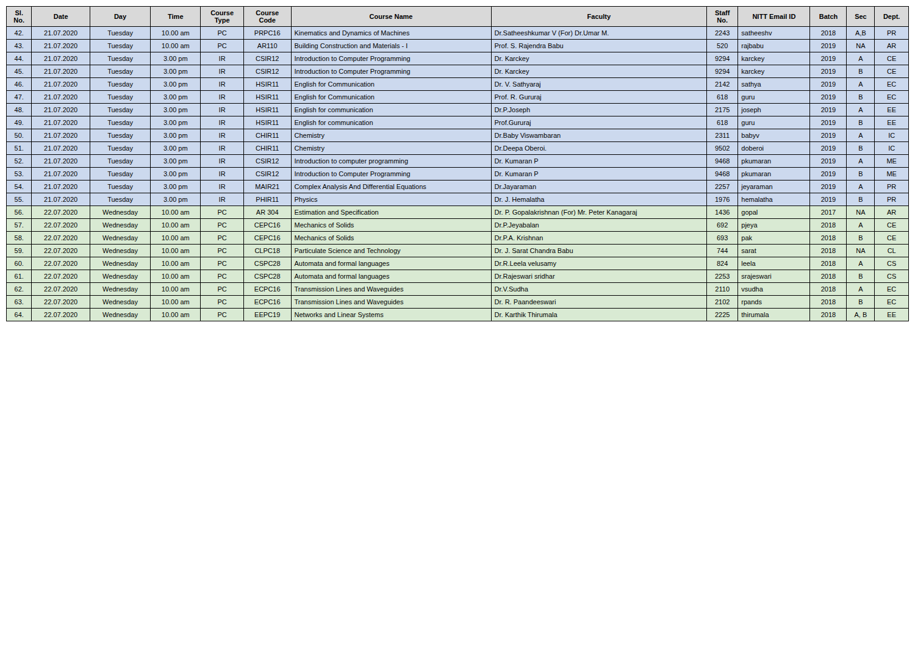Examination / Course Schedule
| Sl. No. | Date | Day | Time | Course Type | Course Code | Course Name | Faculty | Staff No. | NITT Email ID | Batch | Sec | Dept. |
| --- | --- | --- | --- | --- | --- | --- | --- | --- | --- | --- | --- | --- |
| 42. | 21.07.2020 | Tuesday | 10.00 am | PC | PRPC16 | Kinematics and Dynamics of Machines | Dr.Satheeshkumar V (For) Dr.Umar M. | 2243 | satheeshv | 2018 | A,B | PR |
| 43. | 21.07.2020 | Tuesday | 10.00 am | PC | AR110 | Building Construction and Materials - I | Prof. S. Rajendra Babu | 520 | rajbabu | 2019 | NA | AR |
| 44. | 21.07.2020 | Tuesday | 3.00 pm | IR | CSIR12 | Introduction to Computer Programming | Dr. Karckey | 9294 | karckey | 2019 | A | CE |
| 45. | 21.07.2020 | Tuesday | 3.00 pm | IR | CSIR12 | Introduction to Computer Programming | Dr. Karckey | 9294 | karckey | 2019 | B | CE |
| 46. | 21.07.2020 | Tuesday | 3.00 pm | IR | HSIR11 | English for Communication | Dr. V. Sathyaraj | 2142 | sathya | 2019 | A | EC |
| 47. | 21.07.2020 | Tuesday | 3.00 pm | IR | HSIR11 | English for Communication | Prof. R. Gururaj | 618 | guru | 2019 | B | EC |
| 48. | 21.07.2020 | Tuesday | 3.00 pm | IR | HSIR11 | English for communication | Dr.P.Joseph | 2175 | joseph | 2019 | A | EE |
| 49. | 21.07.2020 | Tuesday | 3.00 pm | IR | HSIR11 | English for communication | Prof.Gururaj | 618 | guru | 2019 | B | EE |
| 50. | 21.07.2020 | Tuesday | 3.00 pm | IR | CHIR11 | Chemistry | Dr.Baby Viswambaran | 2311 | babyv | 2019 | A | IC |
| 51. | 21.07.2020 | Tuesday | 3.00 pm | IR | CHIR11 | Chemistry | Dr.Deepa Oberoi. | 9502 | doberoi | 2019 | B | IC |
| 52. | 21.07.2020 | Tuesday | 3.00 pm | IR | CSIR12 | Introduction to computer programming | Dr. Kumaran P | 9468 | pkumaran | 2019 | A | ME |
| 53. | 21.07.2020 | Tuesday | 3.00 pm | IR | CSIR12 | Introduction to Computer Programming | Dr. Kumaran P | 9468 | pkumaran | 2019 | B | ME |
| 54. | 21.07.2020 | Tuesday | 3.00 pm | IR | MAIR21 | Complex Analysis And Differential Equations | Dr.Jayaraman | 2257 | jeyaraman | 2019 | A | PR |
| 55. | 21.07.2020 | Tuesday | 3.00 pm | IR | PHIR11 | Physics | Dr. J. Hemalatha | 1976 | hemalatha | 2019 | B | PR |
| 56. | 22.07.2020 | Wednesday | 10.00 am | PC | AR 304 | Estimation and Specification | Dr. P. Gopalakrishnan (For) Mr. Peter Kanagaraj | 1436 | gopal | 2017 | NA | AR |
| 57. | 22.07.2020 | Wednesday | 10.00 am | PC | CEPC16 | Mechanics of Solids | Dr.P.Jeyabalan | 692 | pjeya | 2018 | A | CE |
| 58. | 22.07.2020 | Wednesday | 10.00 am | PC | CEPC16 | Mechanics of Solids | Dr.P.A. Krishnan | 693 | pak | 2018 | B | CE |
| 59. | 22.07.2020 | Wednesday | 10.00 am | PC | CLPC18 | Particulate Science and Technology | Dr. J. Sarat Chandra Babu | 744 | sarat | 2018 | NA | CL |
| 60. | 22.07.2020 | Wednesday | 10.00 am | PC | CSPC28 | Automata and formal languages | Dr.R.Leela velusamy | 824 | leela | 2018 | A | CS |
| 61. | 22.07.2020 | Wednesday | 10.00 am | PC | CSPC28 | Automata and formal languages | Dr.Rajeswari sridhar | 2253 | srajeswari | 2018 | B | CS |
| 62. | 22.07.2020 | Wednesday | 10.00 am | PC | ECPC16 | Transmission Lines and Waveguides | Dr.V.Sudha | 2110 | vsudha | 2018 | A | EC |
| 63. | 22.07.2020 | Wednesday | 10.00 am | PC | ECPC16 | Transmission Lines and Waveguides | Dr. R. Paandeeswari | 2102 | rpands | 2018 | B | EC |
| 64. | 22.07.2020 | Wednesday | 10.00 am | PC | EEPC19 | Networks and Linear Systems | Dr. Karthik Thirumala | 2225 | thirumala | 2018 | A, B | EE |